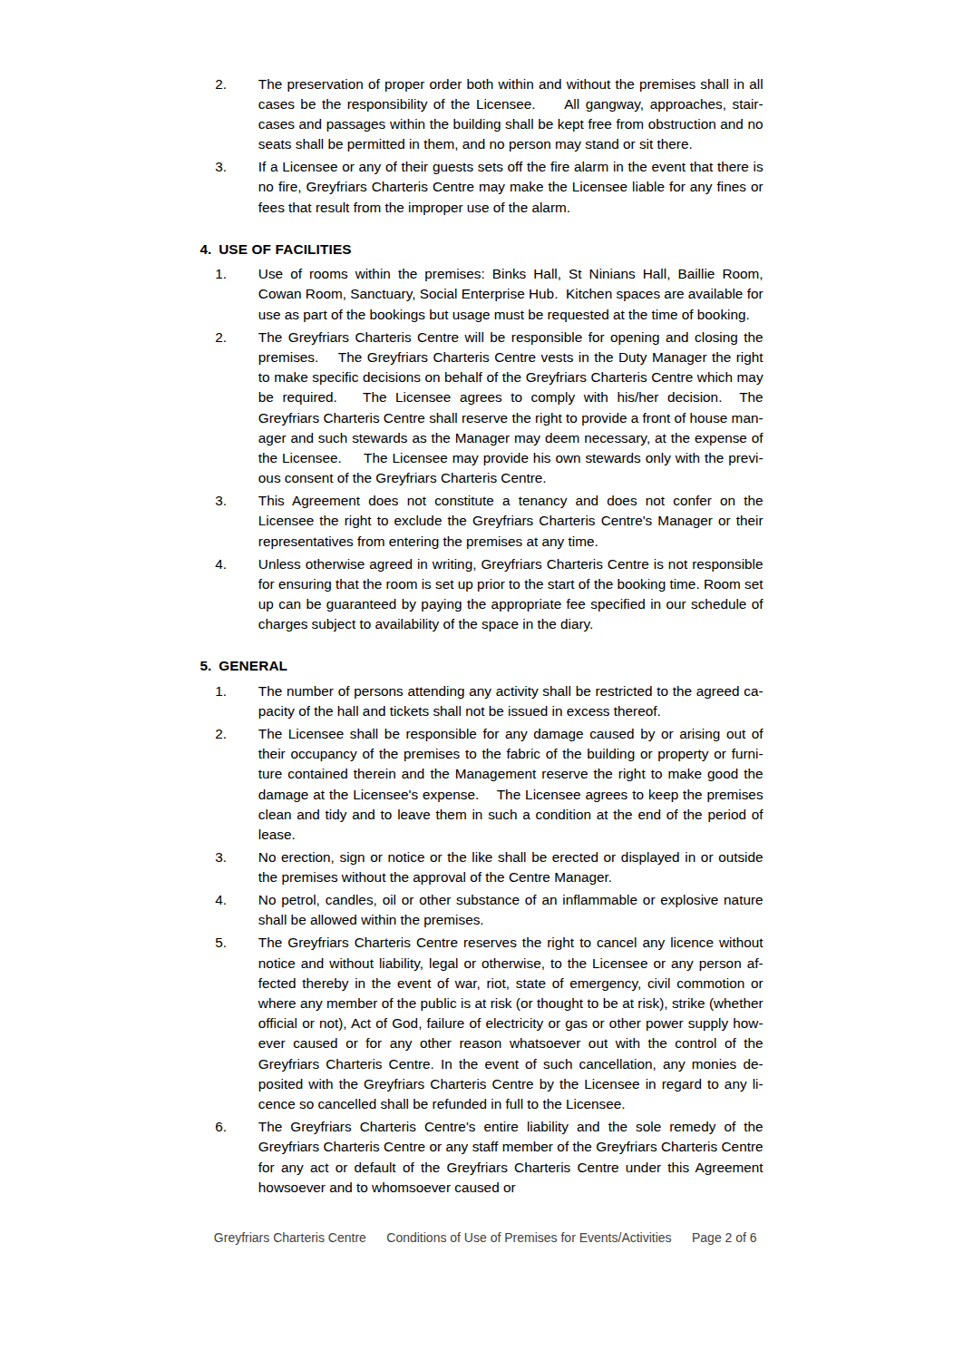2.
The preservation of proper order both within and without the premises shall in all cases be the responsibility of the Licensee. All gangway, approaches, staircases and passages within the building shall be kept free from obstruction and no seats shall be permitted in them, and no person may stand or sit there.
3.
If a Licensee or any of their guests sets off the fire alarm in the event that there is no fire, Greyfriars Charteris Centre may make the Licensee liable for any fines or fees that result from the improper use of the alarm.
4. USE OF FACILITIES
1.
Use of rooms within the premises: Binks Hall, St Ninians Hall, Baillie Room, Cowan Room, Sanctuary, Social Enterprise Hub. Kitchen spaces are available for use as part of the bookings but usage must be requested at the time of booking.
2.
The Greyfriars Charteris Centre will be responsible for opening and closing the premises. The Greyfriars Charteris Centre vests in the Duty Manager the right to make specific decisions on behalf of the Greyfriars Charteris Centre which may be required. The Licensee agrees to comply with his/her decision. The Greyfriars Charteris Centre shall reserve the right to provide a front of house manager and such stewards as the Manager may deem necessary, at the expense of the Licensee. The Licensee may provide his own stewards only with the previous consent of the Greyfriars Charteris Centre.
3.
This Agreement does not constitute a tenancy and does not confer on the Licensee the right to exclude the Greyfriars Charteris Centre's Manager or their representatives from entering the premises at any time.
4.
Unless otherwise agreed in writing, Greyfriars Charteris Centre is not responsible for ensuring that the room is set up prior to the start of the booking time. Room set up can be guaranteed by paying the appropriate fee specified in our schedule of charges subject to availability of the space in the diary.
5. GENERAL
1.
The number of persons attending any activity shall be restricted to the agreed capacity of the hall and tickets shall not be issued in excess thereof.
2.
The Licensee shall be responsible for any damage caused by or arising out of their occupancy of the premises to the fabric of the building or property or furniture contained therein and the Management reserve the right to make good the damage at the Licensee's expense. The Licensee agrees to keep the premises clean and tidy and to leave them in such a condition at the end of the period of lease.
3.
No erection, sign or notice or the like shall be erected or displayed in or outside the premises without the approval of the Centre Manager.
4.
No petrol, candles, oil or other substance of an inflammable or explosive nature shall be allowed within the premises.
5.
The Greyfriars Charteris Centre reserves the right to cancel any licence without notice and without liability, legal or otherwise, to the Licensee or any person affected thereby in the event of war, riot, state of emergency, civil commotion or where any member of the public is at risk (or thought to be at risk), strike (whether official or not), Act of God, failure of electricity or gas or other power supply however caused or for any other reason whatsoever out with the control of the Greyfriars Charteris Centre. In the event of such cancellation, any monies deposited with the Greyfriars Charteris Centre by the Licensee in regard to any licence so cancelled shall be refunded in full to the Licensee.
6.
The Greyfriars Charteris Centre's entire liability and the sole remedy of the Greyfriars Charteris Centre or any staff member of the Greyfriars Charteris Centre for any act or default of the Greyfriars Charteris Centre under this Agreement howsoever and to whomsoever caused or
Greyfriars Charteris Centre Conditions of Use of Premises for Events/Activities Page 2 of 6